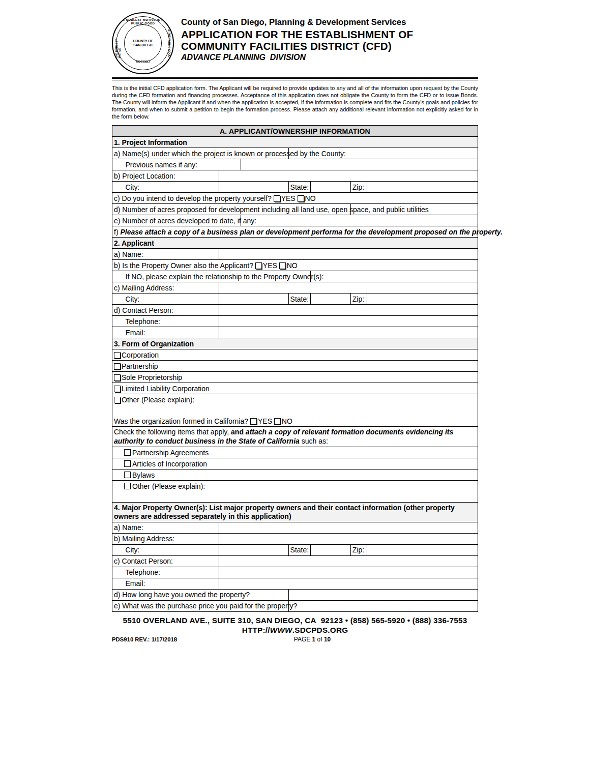THE NOBLEST MOTIVE IS THE PUBLIC GOOD
THE NOBLEST MOTIVE
IS THE PUBLIC GOOD
COUNTY OF
SAN DIEGO
MDCCCLI
County of San Diego, Planning & Development Services
APPLICATION FOR THE ESTABLISHMENT OF
COMMUNITY FACILITIES DISTRICT (CFD)
ADVANCE PLANNING DIVISION
This is the initial CFD application form. The Applicant will be required to provide updates to any and all of the information upon request by the County during the CFD formation and financing processes. Acceptance of this application does not obligate the County to form the CFD or to issue Bonds. The County will inform the Applicant if and when the application is accepted, if the information is complete and fits the County’s goals and policies for formation, and when to submit a petition to begin the formation process. Please attach any additional relevant information not explicitly asked for in the form below.
| A. APPLICANT/OWNERSHIP INFORMATION |
| 1. Project Information |
| a) Name(s) under which the project is known or processed by the County: | |
| | Previous names if any: | |
| b) Project Location: | |
| | City: | | State: | | Zip: | |
| c) Do you intend to develop the property yourself? YES NO |
| d) Number of acres proposed for development including all land use, open space, and public utilities | |
| e) Number of acres developed to date, if any: | |
| f) Please attach a copy of a business plan or development performa for the development proposed on the property. |
| 2. Applicant |
| a) Name: | |
| b) Is the Property Owner also the Applicant? YES NO |
| | If NO, please explain the relationship to the Property Owner(s): | |
| c) Mailing Address: | |
| | City: | | State: | | Zip: | |
| d) Contact Person: | |
| | Telephone: | |
| | Email: | |
| 3. Form of Organization |
| Corporation |
| Partnership |
| Sole Proprietorship |
| Limited Liability Corporation |
| Other (Please explain): |
| Was the organization formed in California? YES NO |
| Check the following items that apply, and attach a copy of relevant formation documents evidencing its authority to conduct business in the State of California such as: |
| Partnership Agreements |
| Articles of Incorporation |
| Bylaws |
| Other (Please explain): |
| 4. Major Property Owner(s): List major property owners and their contact information (other property owners are addressed separately in this application) |
| a) Name: | |
| b) Mailing Address: | |
| | City: | | State: | | Zip: | |
| c) Contact Person: | |
| | Telephone: | |
| | Email: | |
| d) How long have you owned the property? | |
| e) What was the purchase price you paid for the property? | |
5510 OVERLAND AVE., SUITE 310, SAN DIEGO, CA 92123 • (858) 565-5920 • (888) 336-7553
HTTP://WWW.SDCPDS.ORG
PDS910 REV.: 1/17/2018
PAGE 1 of 10